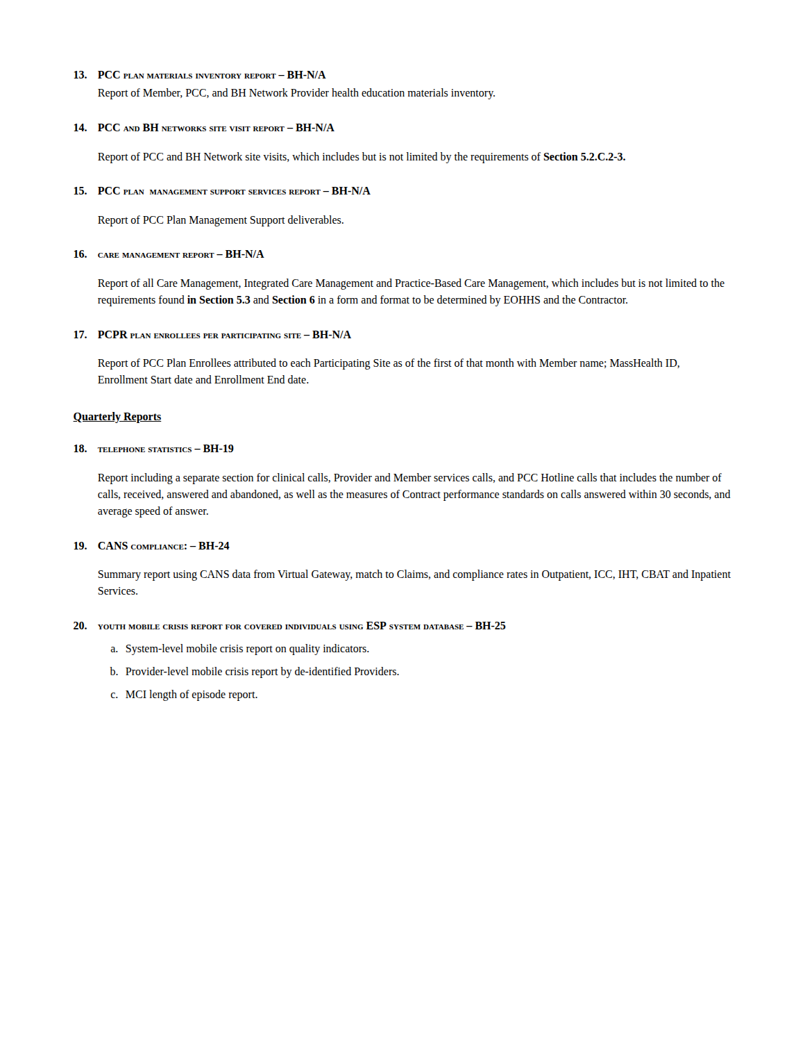PCC Plan Materials Inventory Report – BH-N/A
Report of Member, PCC, and BH Network Provider health education materials inventory.
PCC and BH Networks Site Visit Report – BH-N/A
Report of PCC and BH Network site visits, which includes but is not limited by the requirements of Section 5.2.C.2-3.
PCC Plan Management Support Services Report – BH-N/A
Report of PCC Plan Management Support deliverables.
Care Management Report – BH-N/A
Report of all Care Management, Integrated Care Management and Practice-Based Care Management, which includes but is not limited to the requirements found in Section 5.3 and Section 6 in a form and format to be determined by EOHHS and the Contractor.
PCPR Plan Enrollees per Participating Site – BH-N/A
Report of PCC Plan Enrollees attributed to each Participating Site as of the first of that month with Member name; MassHealth ID, Enrollment Start date and Enrollment End date.
Quarterly Reports
Telephone Statistics – BH-19
Report including a separate section for clinical calls, Provider and Member services calls, and PCC Hotline calls that includes the number of calls, received, answered and abandoned, as well as the measures of Contract performance standards on calls answered within 30 seconds, and average speed of answer.
CANS Compliance: – BH-24
Summary report using CANS data from Virtual Gateway, match to Claims, and compliance rates in Outpatient, ICC, IHT, CBAT and Inpatient Services.
Youth Mobile Crisis Report for Covered Individuals using ESP System Database – BH-25
System-level mobile crisis report on quality indicators.
Provider-level mobile crisis report by de-identified Providers.
MCI length of episode report.